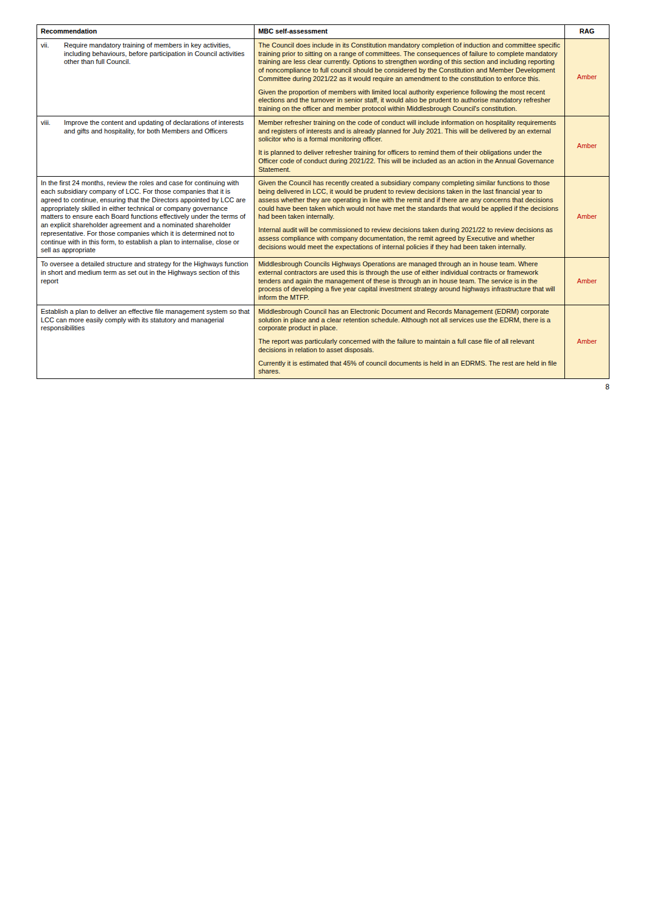| Recommendation | MBC self-assessment | RAG |
| --- | --- | --- |
| vii. Require mandatory training of members in key activities, including behaviours, before participation in Council activities other than full Council. | The Council does include in its Constitution mandatory completion of induction and committee specific training prior to sitting on a range of committees. The consequences of failure to complete mandatory training are less clear currently. Options to strengthen wording of this section and including reporting of noncompliance to full council should be considered by the Constitution and Member Development Committee during 2021/22 as it would require an amendment to the constitution to enforce this. Given the proportion of members with limited local authority experience following the most recent elections and the turnover in senior staff, it would also be prudent to authorise mandatory refresher training on the officer and member protocol within Middlesbrough Council's constitution. | Amber |
| viii. Improve the content and updating of declarations of interests and gifts and hospitality, for both Members and Officers | Member refresher training on the code of conduct will include information on hospitality requirements and registers of interests and is already planned for July 2021. This will be delivered by an external solicitor who is a formal monitoring officer. It is planned to deliver refresher training for officers to remind them of their obligations under the Officer code of conduct during 2021/22. This will be included as an action in the Annual Governance Statement. | Amber |
| In the first 24 months, review the roles and case for continuing with each subsidiary company of LCC. For those companies that it is agreed to continue, ensuring that the Directors appointed by LCC are appropriately skilled in either technical or company governance matters to ensure each Board functions effectively under the terms of an explicit shareholder agreement and a nominated shareholder representative. For those companies which it is determined not to continue with in this form, to establish a plan to internalise, close or sell as appropriate | Given the Council has recently created a subsidiary company completing similar functions to those being delivered in LCC, it would be prudent to review decisions taken in the last financial year to assess whether they are operating in line with the remit and if there are any concerns that decisions could have been taken which would not have met the standards that would be applied if the decisions had been taken internally. Internal audit will be commissioned to review decisions taken during 2021/22 to review decisions as assess compliance with company documentation, the remit agreed by Executive and whether decisions would meet the expectations of internal policies if they had been taken internally. | Amber |
| To oversee a detailed structure and strategy for the Highways function in short and medium term as set out in the Highways section of this report | Middlesbrough Councils Highways Operations are managed through an in house team. Where external contractors are used this is through the use of either individual contracts or framework tenders and again the management of these is through an in house team. The service is in the process of developing a five year capital investment strategy around highways infrastructure that will inform the MTFP. | Amber |
| Establish a plan to deliver an effective file management system so that LCC can more easily comply with its statutory and managerial responsibilities | Middlesbrough Council has an Electronic Document and Records Management (EDRM) corporate solution in place and a clear retention schedule. Although not all services use the EDRM, there is a corporate product in place. The report was particularly concerned with the failure to maintain a full case file of all relevant decisions in relation to asset disposals. Currently it is estimated that 45% of council documents is held in an EDRMS. The rest are held in file shares. | Amber |
8